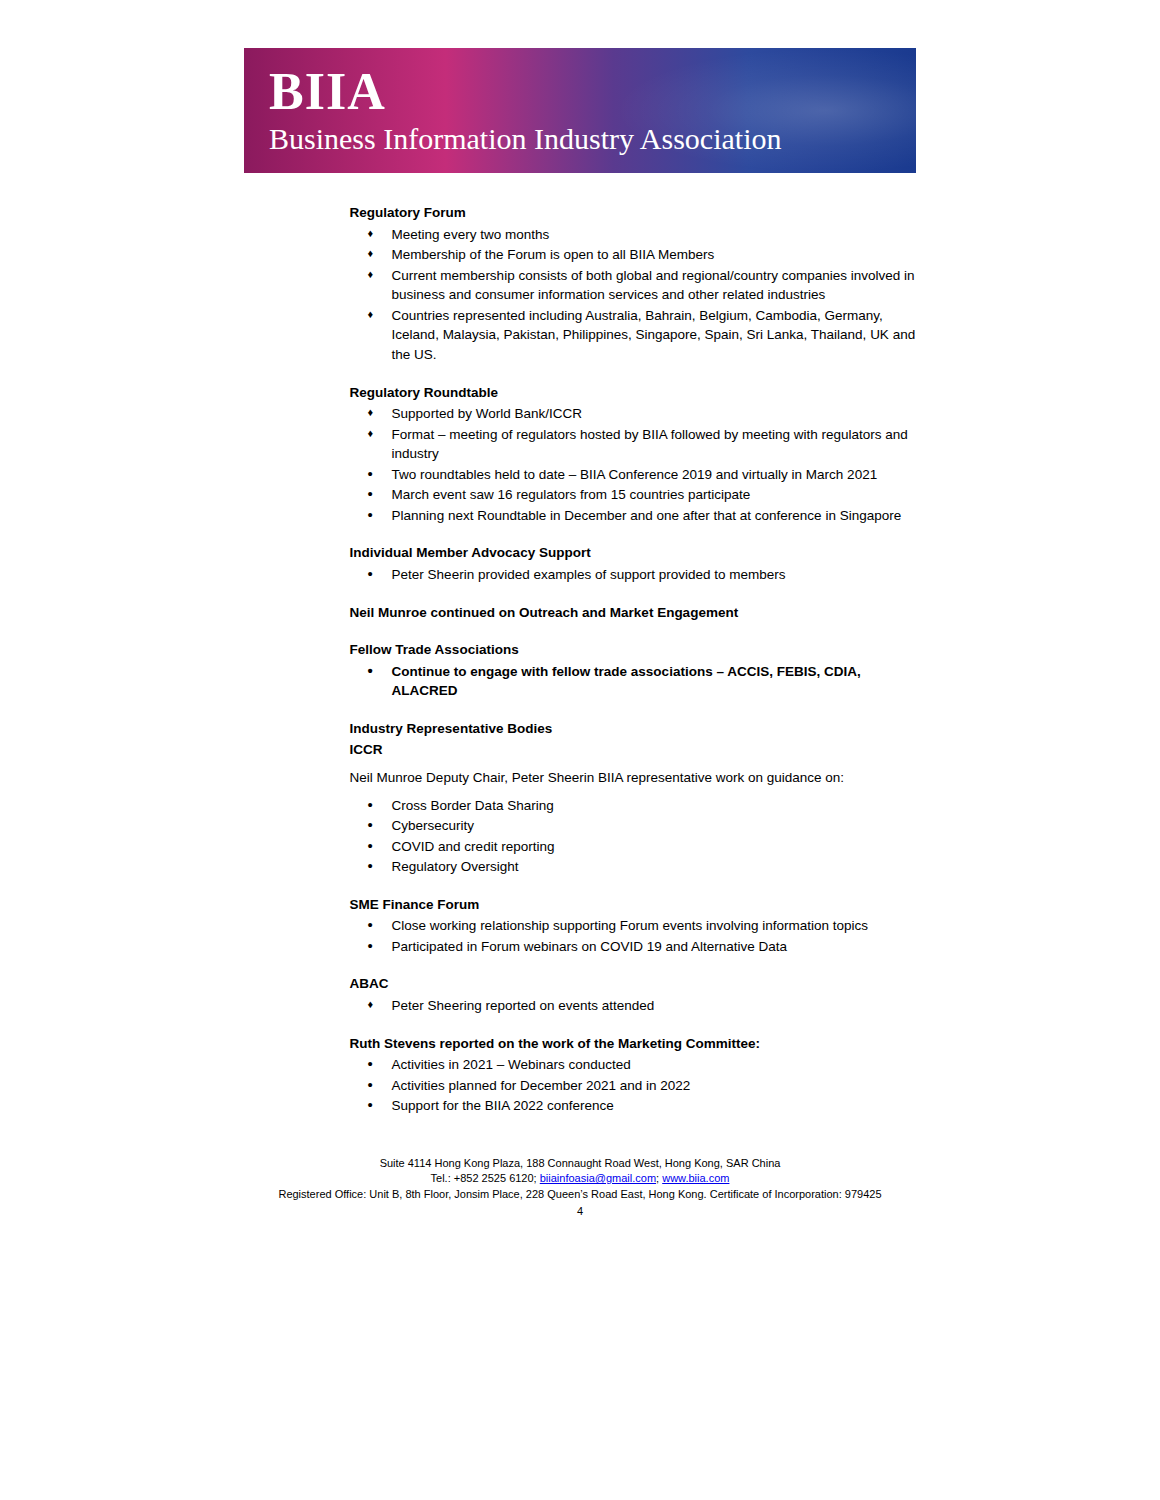BIIA
Business Information Industry Association
Regulatory Forum
Meeting every two months
Membership of the Forum is open to all BIIA Members
Current membership consists of both global and regional/country companies involved in business and consumer information services and other related industries
Countries represented including Australia, Bahrain, Belgium, Cambodia, Germany, Iceland, Malaysia, Pakistan, Philippines, Singapore, Spain, Sri Lanka, Thailand, UK and the US.
Regulatory Roundtable
Supported by World Bank/ICCR
Format – meeting of regulators hosted by BIIA followed by meeting with regulators and industry
Two roundtables held to date – BIIA Conference 2019 and virtually in March 2021
March event saw 16 regulators from 15 countries participate
Planning next Roundtable in December and one after that at conference in Singapore
Individual Member Advocacy Support
Peter Sheerin provided examples of support provided to members
Neil Munroe continued on Outreach and Market Engagement
Fellow Trade Associations
Continue to engage with fellow trade associations – ACCIS, FEBIS, CDIA, ALACRED
Industry Representative Bodies
ICCR
Neil Munroe Deputy Chair, Peter Sheerin BIIA representative work on guidance on:
Cross Border Data Sharing
Cybersecurity
COVID and credit reporting
Regulatory Oversight
SME Finance Forum
Close working relationship supporting Forum events involving information topics
Participated in Forum webinars on COVID 19 and Alternative Data
ABAC
Peter Sheering reported on events attended
Ruth Stevens reported on the work of the Marketing Committee:
Activities in 2021 – Webinars conducted
Activities planned for December 2021 and in 2022
Support for the BIIA 2022 conference
Suite 4114 Hong Kong Plaza, 188 Connaught Road West, Hong Kong, SAR China
Tel.: +852 2525 6120; biiainfoasia@gmail.com; www.biia.com
Registered Office: Unit B, 8th Floor, Jonsim Place, 228 Queen’s Road East, Hong Kong. Certificate of Incorporation: 979425
4